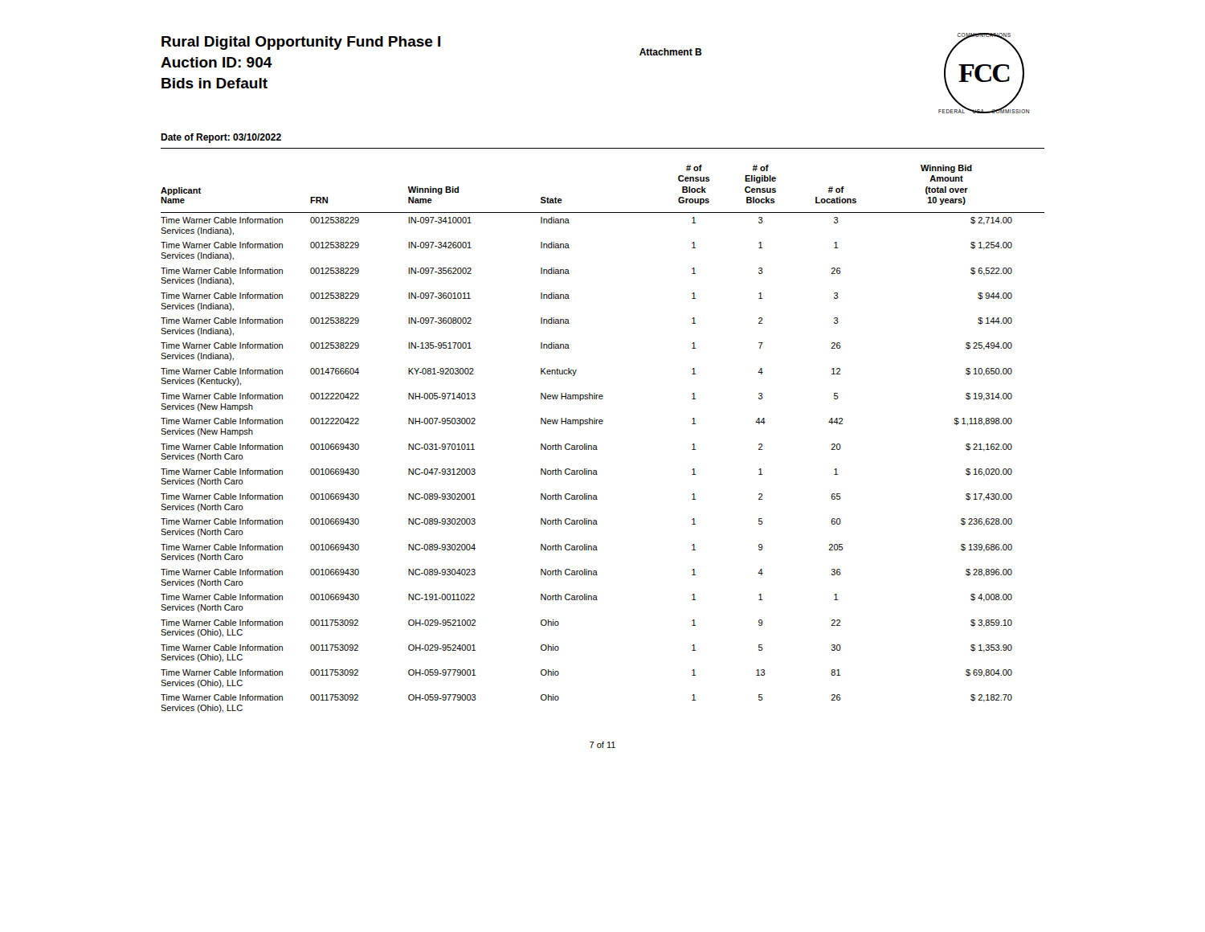Rural Digital Opportunity Fund Phase I
Auction ID: 904
Bids in Default
Attachment B
COMMUNICATIONS
FCC
FEDERAL USA COMMISSION
Date of Report: 03/10/2022
| Applicant Name | FRN | Winning Bid Name | State | # of Census Block Groups | # of Eligible Census Blocks | # of Locations | Winning Bid Amount (total over 10 years) |
| --- | --- | --- | --- | --- | --- | --- | --- |
| Time Warner Cable Information Services (Indiana), | 0012538229 | IN-097-3410001 | Indiana | 1 | 3 | 3 | $ 2,714.00 |
| Time Warner Cable Information Services (Indiana), | 0012538229 | IN-097-3426001 | Indiana | 1 | 1 | 1 | $ 1,254.00 |
| Time Warner Cable Information Services (Indiana), | 0012538229 | IN-097-3562002 | Indiana | 1 | 3 | 26 | $ 6,522.00 |
| Time Warner Cable Information Services (Indiana), | 0012538229 | IN-097-3601011 | Indiana | 1 | 1 | 3 | $ 944.00 |
| Time Warner Cable Information Services (Indiana), | 0012538229 | IN-097-3608002 | Indiana | 1 | 2 | 3 | $ 144.00 |
| Time Warner Cable Information Services (Indiana), | 0012538229 | IN-135-9517001 | Indiana | 1 | 7 | 26 | $ 25,494.00 |
| Time Warner Cable Information Services (Kentucky), | 0014766604 | KY-081-9203002 | Kentucky | 1 | 4 | 12 | $ 10,650.00 |
| Time Warner Cable Information Services (New Hampsh | 0012220422 | NH-005-9714013 | New Hampshire | 1 | 3 | 5 | $ 19,314.00 |
| Time Warner Cable Information Services (New Hampsh | 0012220422 | NH-007-9503002 | New Hampshire | 1 | 44 | 442 | $ 1,118,898.00 |
| Time Warner Cable Information Services (North Caro | 0010669430 | NC-031-9701011 | North Carolina | 1 | 2 | 20 | $ 21,162.00 |
| Time Warner Cable Information Services (North Caro | 0010669430 | NC-047-9312003 | North Carolina | 1 | 1 | 1 | $ 16,020.00 |
| Time Warner Cable Information Services (North Caro | 0010669430 | NC-089-9302001 | North Carolina | 1 | 2 | 65 | $ 17,430.00 |
| Time Warner Cable Information Services (North Caro | 0010669430 | NC-089-9302003 | North Carolina | 1 | 5 | 60 | $ 236,628.00 |
| Time Warner Cable Information Services (North Caro | 0010669430 | NC-089-9302004 | North Carolina | 1 | 9 | 205 | $ 139,686.00 |
| Time Warner Cable Information Services (North Caro | 0010669430 | NC-089-9304023 | North Carolina | 1 | 4 | 36 | $ 28,896.00 |
| Time Warner Cable Information Services (North Caro | 0010669430 | NC-191-0011022 | North Carolina | 1 | 1 | 1 | $ 4,008.00 |
| Time Warner Cable Information Services (Ohio), LLC | 0011753092 | OH-029-9521002 | Ohio | 1 | 9 | 22 | $ 3,859.10 |
| Time Warner Cable Information Services (Ohio), LLC | 0011753092 | OH-029-9524001 | Ohio | 1 | 5 | 30 | $ 1,353.90 |
| Time Warner Cable Information Services (Ohio), LLC | 0011753092 | OH-059-9779001 | Ohio | 1 | 13 | 81 | $ 69,804.00 |
| Time Warner Cable Information Services (Ohio), LLC | 0011753092 | OH-059-9779003 | Ohio | 1 | 5 | 26 | $ 2,182.70 |
7 of 11